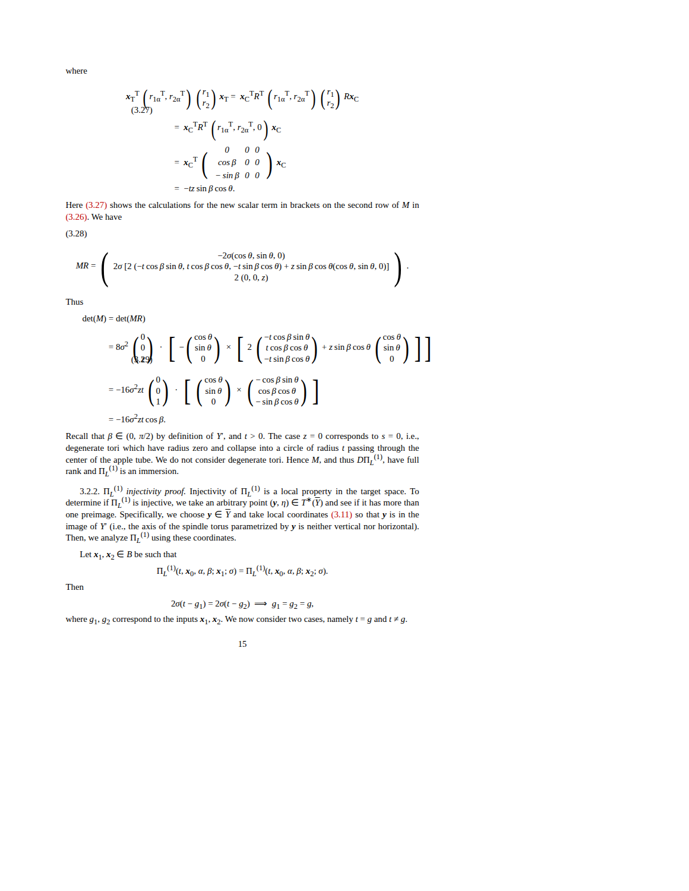where
xTT (r1αT, r2αT) (
r1
r2
) xT = xCTRT (r1αT, r2αT) (
r1
r2
) RxC = xCTRT (r1αT, r2αT, 0) xC = xCT (
| 0 | 0 | 0 |
| cos β | 0 | 0 |
| − sin β | 0 | 0 |
) xC = −tz sin β cos θ.
(3.27)
Here (3.27) shows the calculations for the new scalar term in brackets on the second row of M in (3.26). We have
(3.28)
MR = (
−2σ(cos θ, sin θ, 0)
2σ [2 (−t cos β sin θ, t cos β cos θ, −t sin β cos θ) + z sin β cos θ(cos θ, sin θ, 0)]
2 (0, 0, z)
) .
Thus
det(M) = det(MR) = 8σ2 (
0
0
z
) · [ −(
cos θ
sin θ
0
) × [ 2 (
−t cos β sin θ
t cos β cos θ
−t sin β cos θ
) + z sin β cos θ (
cos θ
sin θ
0
) ]] = −16σ2zt (
0
0
1
) · [ (
cos θ
sin θ
0
) × (
− cos β sin θ
cos β cos θ
− sin β cos θ
) ] = −16σ2zt cos β.
(3.29)
Recall that β ∈ (0, π/2) by definition of Y′, and t > 0. The case z = 0 corresponds to s = 0, i.e., degenerate tori which have radius zero and collapse into a circle of radius t passing through the center of the apple tube. We do not consider degenerate tori. Hence M, and thus DΠL(1), have full rank and ΠL(1) is an immersion.
3.2.2. ΠL(1) injectivity proof. Injectivity of ΠL(1) is a local property in the target space. To determine if ΠL(1) is injective, we take an arbitrary point (y, η) ∈ T∗(Y) and see if it has more than one preimage. Specifically, we choose y ∈ Y and take local coordinates (3.11) so that y is in the image of Y′ (i.e., the axis of the spindle torus parametrized by y is neither vertical nor horizontal). Then, we analyze ΠL(1) using these coordinates.
Let x1, x2 ∈ B be such that
ΠL(1)(t, x0, α, β; x1; σ) = ΠL(1)(t, x0, α, β; x2; σ).
Then
2σ(t − g1) = 2σ(t − g2) ⟹ g1 = g2 = g,
where g1, g2 correspond to the inputs x1, x2. We now consider two cases, namely t = g and t ≠ g.
15